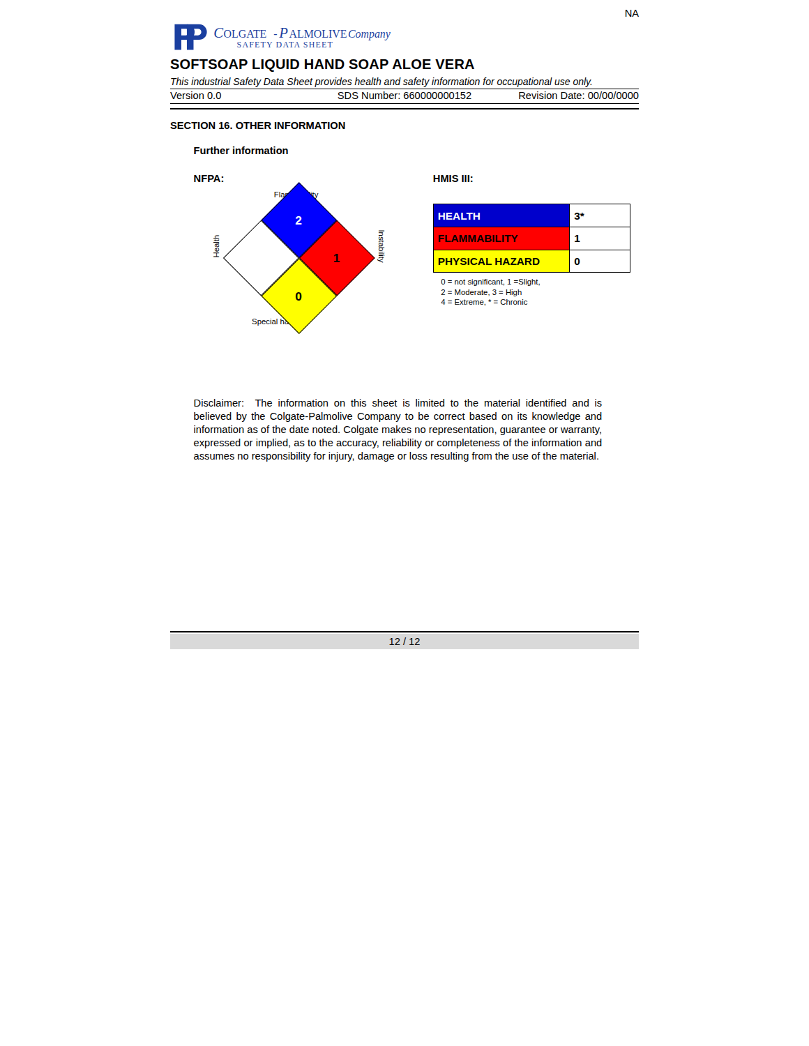NA
C OLGATE - P ALMOLIVE Company SAFETY DATA SHEET
SOFTSOAP LIQUID HAND SOAP ALOE VERA
This industrial Safety Data Sheet provides health and safety information for occupational use only.
| Version 0.0 | SDS Number: 660000000152 | Revision Date: 00/00/0000 |
SECTION 16. OTHER INFORMATION
Further information
NFPA:
Flammability
Health
Instability
Special hazard.
1
2
0
HMIS III:
| HEALTH | 3* |
| FLAMMABILITY | 1 |
| PHYSICAL HAZARD | 0 |
0 = not significant, 1 =Slight,
2 = Moderate, 3 = High
4 = Extreme, * = Chronic
Disclaimer: The information on this sheet is limited to the material identified and is believed by the Colgate-Palmolive Company to be correct based on its knowledge and information as of the date noted. Colgate makes no representation, guarantee or warranty, expressed or implied, as to the accuracy, reliability or completeness of the information and assumes no responsibility for injury, damage or loss resulting from the use of the material.
12 / 12